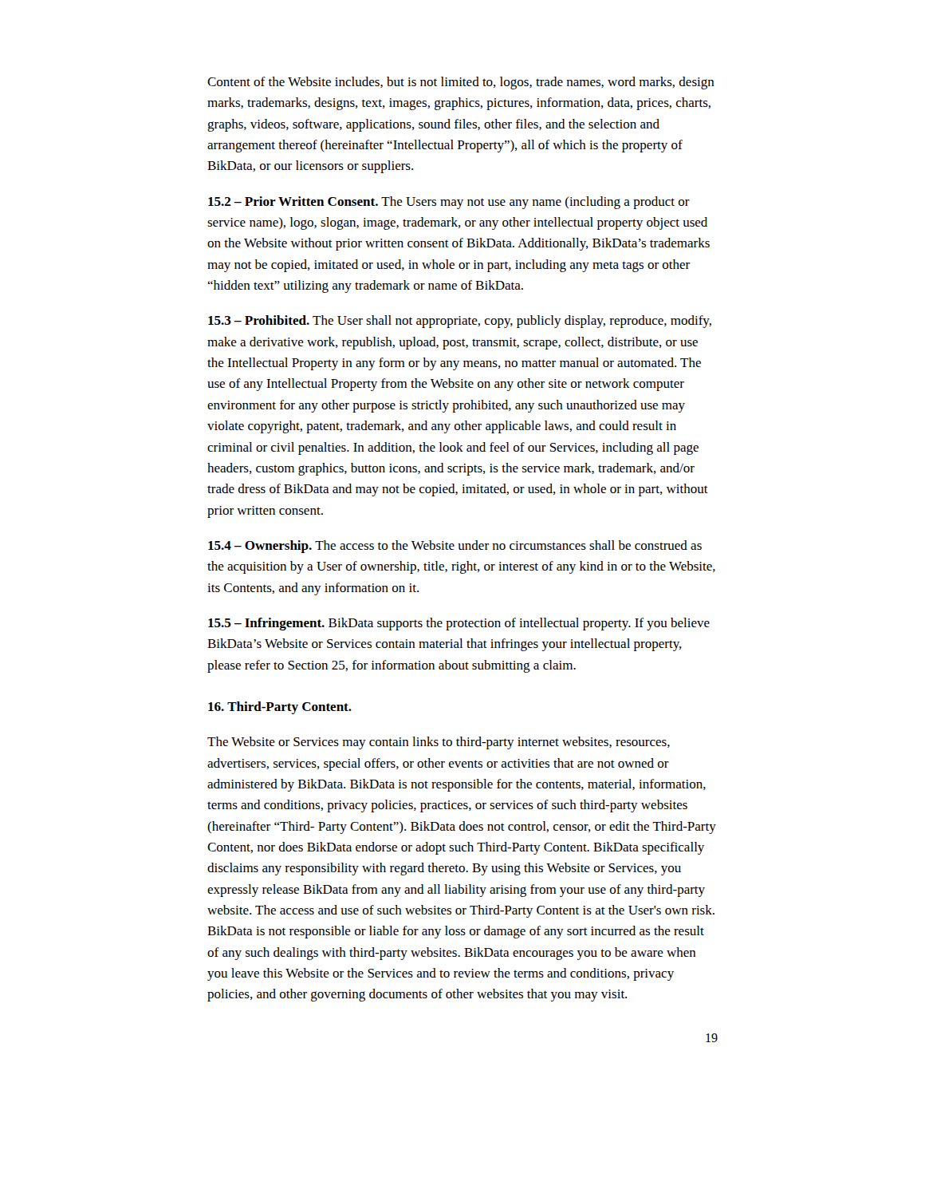Content of the Website includes, but is not limited to, logos, trade names, word marks, design marks, trademarks, designs, text, images, graphics, pictures, information, data, prices, charts, graphs, videos, software, applications, sound files, other files, and the selection and arrangement thereof (hereinafter “Intellectual Property”), all of which is the property of BikData, or our licensors or suppliers.
15.2 – Prior Written Consent. The Users may not use any name (including a product or service name), logo, slogan, image, trademark, or any other intellectual property object used on the Website without prior written consent of BikData. Additionally, BikData’s trademarks may not be copied, imitated or used, in whole or in part, including any meta tags or other “hidden text” utilizing any trademark or name of BikData.
15.3 – Prohibited. The User shall not appropriate, copy, publicly display, reproduce, modify, make a derivative work, republish, upload, post, transmit, scrape, collect, distribute, or use the Intellectual Property in any form or by any means, no matter manual or automated. The use of any Intellectual Property from the Website on any other site or network computer environment for any other purpose is strictly prohibited, any such unauthorized use may violate copyright, patent, trademark, and any other applicable laws, and could result in criminal or civil penalties. In addition, the look and feel of our Services, including all page headers, custom graphics, button icons, and scripts, is the service mark, trademark, and/or trade dress of BikData and may not be copied, imitated, or used, in whole or in part, without prior written consent.
15.4 – Ownership. The access to the Website under no circumstances shall be construed as the acquisition by a User of ownership, title, right, or interest of any kind in or to the Website, its Contents, and any information on it.
15.5 – Infringement. BikData supports the protection of intellectual property. If you believe BikData’s Website or Services contain material that infringes your intellectual property, please refer to Section 25, for information about submitting a claim.
16. Third-Party Content.
The Website or Services may contain links to third-party internet websites, resources, advertisers, services, special offers, or other events or activities that are not owned or administered by BikData. BikData is not responsible for the contents, material, information, terms and conditions, privacy policies, practices, or services of such third-party websites (hereinafter “Third- Party Content”). BikData does not control, censor, or edit the Third-Party Content, nor does BikData endorse or adopt such Third-Party Content. BikData specifically disclaims any responsibility with regard thereto. By using this Website or Services, you expressly release BikData from any and all liability arising from your use of any third-party website. The access and use of such websites or Third-Party Content is at the User's own risk. BikData is not responsible or liable for any loss or damage of any sort incurred as the result of any such dealings with third-party websites. BikData encourages you to be aware when you leave this Website or the Services and to review the terms and conditions, privacy policies, and other governing documents of other websites that you may visit.
19